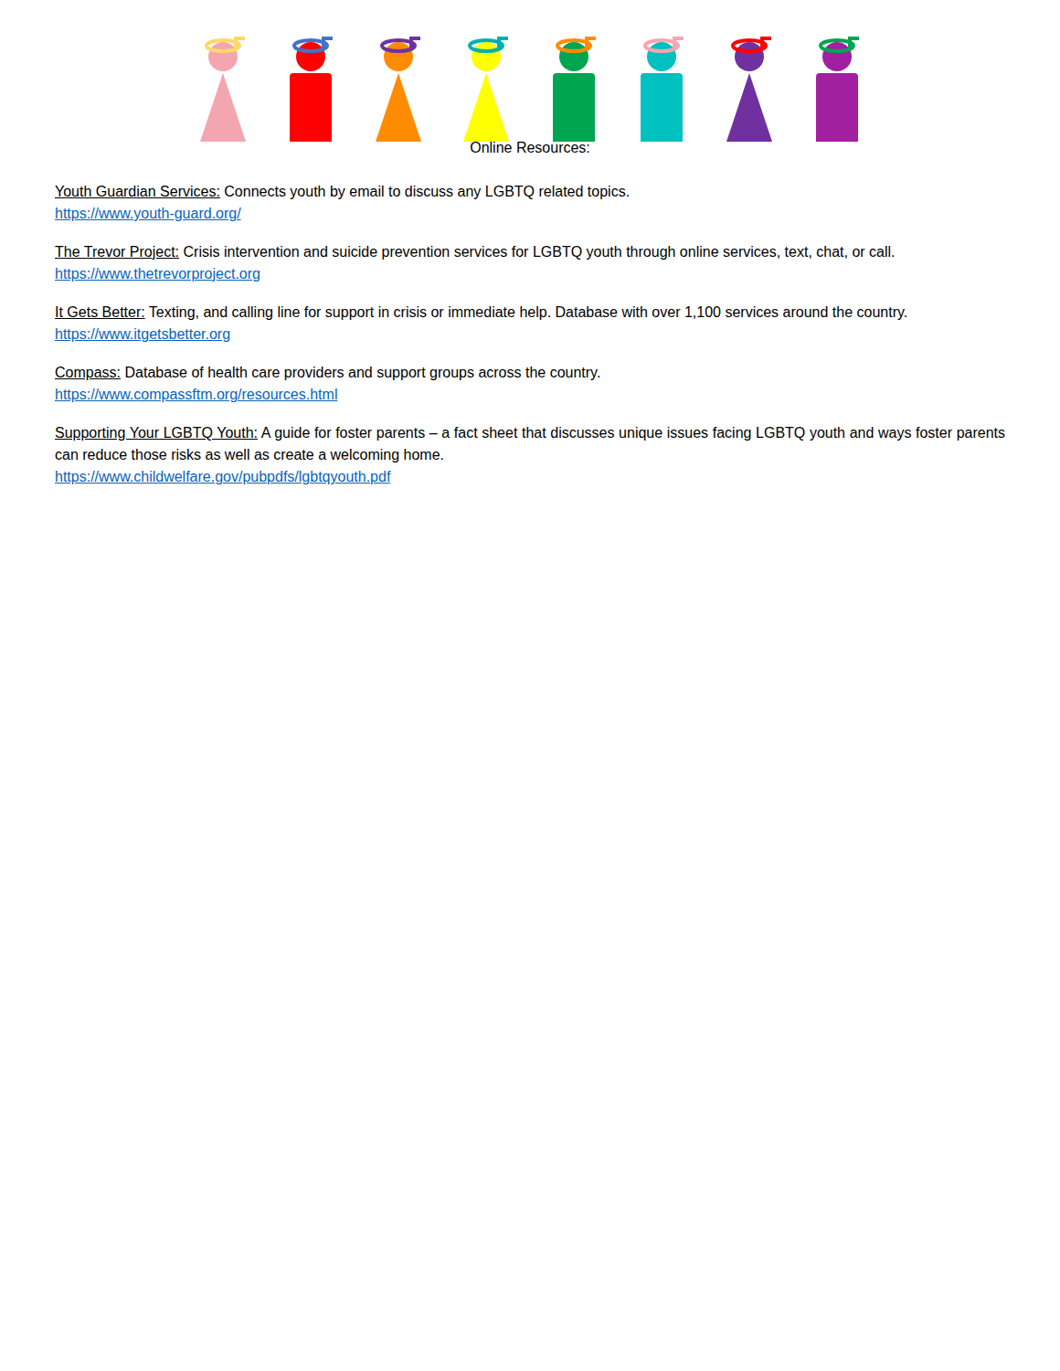Online Resources:
Youth Guardian Services: Connects youth by email to discuss any LGBTQ related topics.
https://www.youth-guard.org/
The Trevor Project: Crisis intervention and suicide prevention services for LGBTQ youth through online services, text, chat, or call.
https://www.thetrevorproject.org
It Gets Better: Texting, and calling line for support in crisis or immediate help. Database with over 1,100 services around the country.
https://www.itgetsbetter.org
Compass: Database of health care providers and support groups across the country.
https://www.compassftm.org/resources.html
Supporting Your LGBTQ Youth: A guide for foster parents – a fact sheet that discusses unique issues facing LGBTQ youth and ways foster parents can reduce those risks as well as create a welcoming home.
https://www.childwelfare.gov/pubpdfs/lgbtqyouth.pdf